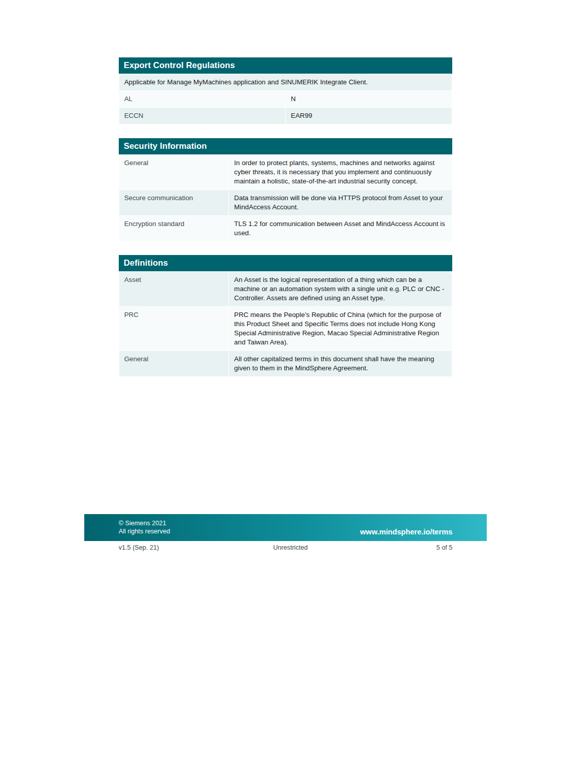Export Control Regulations
| Applicable for Manage MyMachines application and SINUMERIK Integrate Client. |
| AL | N |
| ECCN | EAR99 |
Security Information
| General | In order to protect plants, systems, machines and networks against cyber threats, it is necessary that you implement and continuously maintain a holistic, state-of-the-art industrial security concept. |
| Secure communication | Data transmission will be done via HTTPS protocol from Asset to your MindAccess Account. |
| Encryption standard | TLS 1.2 for communication between Asset and MindAccess Account is used. |
Definitions
| Asset | An Asset is the logical representation of a thing which can be a machine or an automation system with a single unit e.g. PLC or CNC - Controller. Assets are defined using an Asset type. |
| PRC | PRC means the People’s Republic of China (which for the purpose of this Product Sheet and Specific Terms does not include Hong Kong Special Administrative Region, Macao Special Administrative Region and Taiwan Area). |
| General | All other capitalized terms in this document shall have the meaning given to them in the MindSphere Agreement. |
© Siemens 2021
All rights reserved
www.mindsphere.io/terms
v1.5 (Sep. 21)
Unrestricted
5 of 5